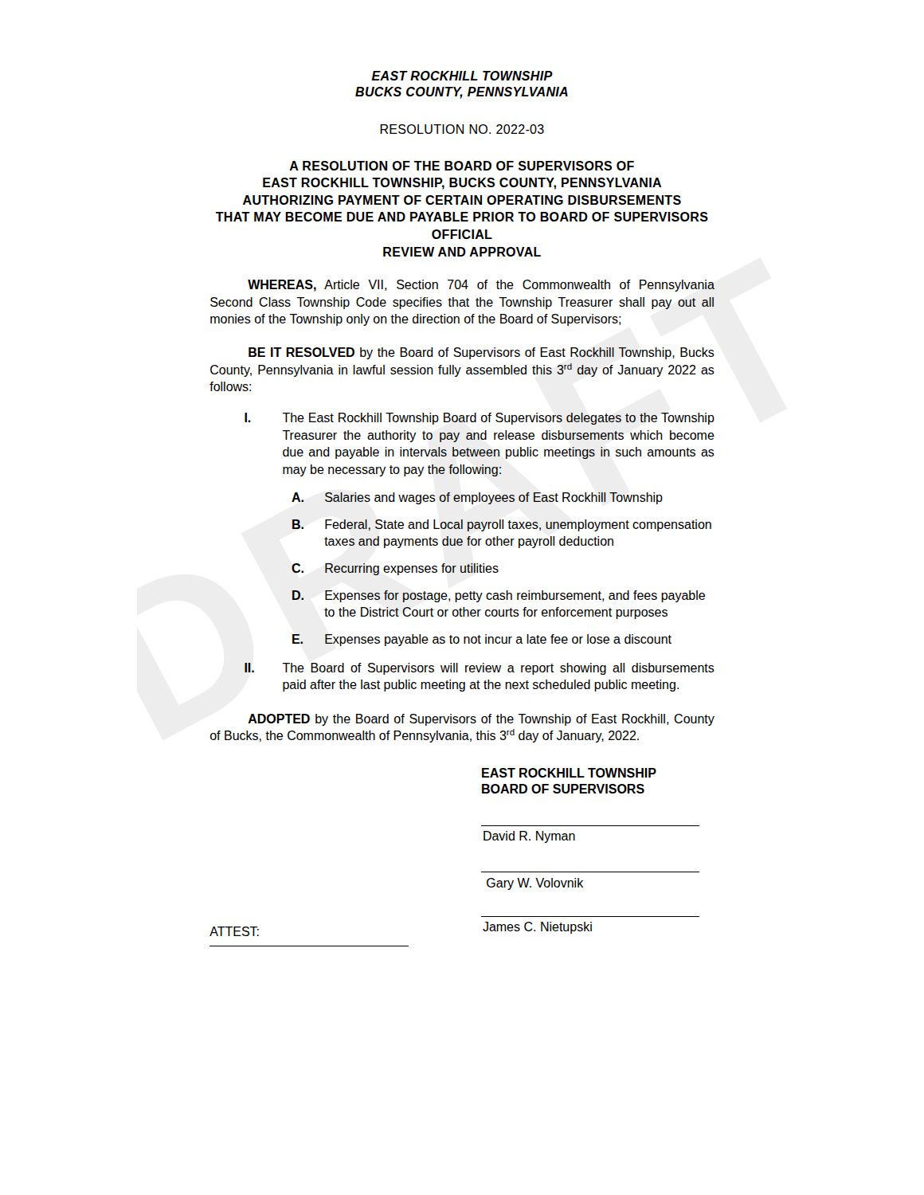DRAFT
EAST ROCKHILL TOWNSHIP
BUCKS COUNTY, PENNSYLVANIA
RESOLUTION NO. 2022-03
A RESOLUTION OF THE BOARD OF SUPERVISORS OF
EAST ROCKHILL TOWNSHIP, BUCKS COUNTY, PENNSYLVANIA
AUTHORIZING PAYMENT OF CERTAIN OPERATING DISBURSEMENTS
THAT MAY BECOME DUE AND PAYABLE PRIOR TO BOARD OF SUPERVISORS OFFICIAL
REVIEW AND APPROVAL
WHEREAS, Article VII, Section 704 of the Commonwealth of Pennsylvania Second Class Township Code specifies that the Township Treasurer shall pay out all monies of the Township only on the direction of the Board of Supervisors;
BE IT RESOLVED by the Board of Supervisors of East Rockhill Township, Bucks County, Pennsylvania in lawful session fully assembled this 3rd day of January 2022 as follows:
The East Rockhill Township Board of Supervisors delegates to the Township Treasurer the authority to pay and release disbursements which become due and payable in intervals between public meetings in such amounts as may be necessary to pay the following:
Salaries and wages of employees of East Rockhill Township
Federal, State and Local payroll taxes, unemployment compensation taxes and payments due for other payroll deduction
Recurring expenses for utilities
Expenses for postage, petty cash reimbursement, and fees payable to the District Court or other courts for enforcement purposes
Expenses payable as to not incur a late fee or lose a discount
The Board of Supervisors will review a report showing all disbursements paid after the last public meeting at the next scheduled public meeting.
ADOPTED by the Board of Supervisors of the Township of East Rockhill, County of Bucks, the Commonwealth of Pennsylvania, this 3rd day of January, 2022.
EAST ROCKHILL TOWNSHIP
BOARD OF SUPERVISORS
David R. Nyman
Gary W. Volovnik
ATTEST:
James C. Nietupski